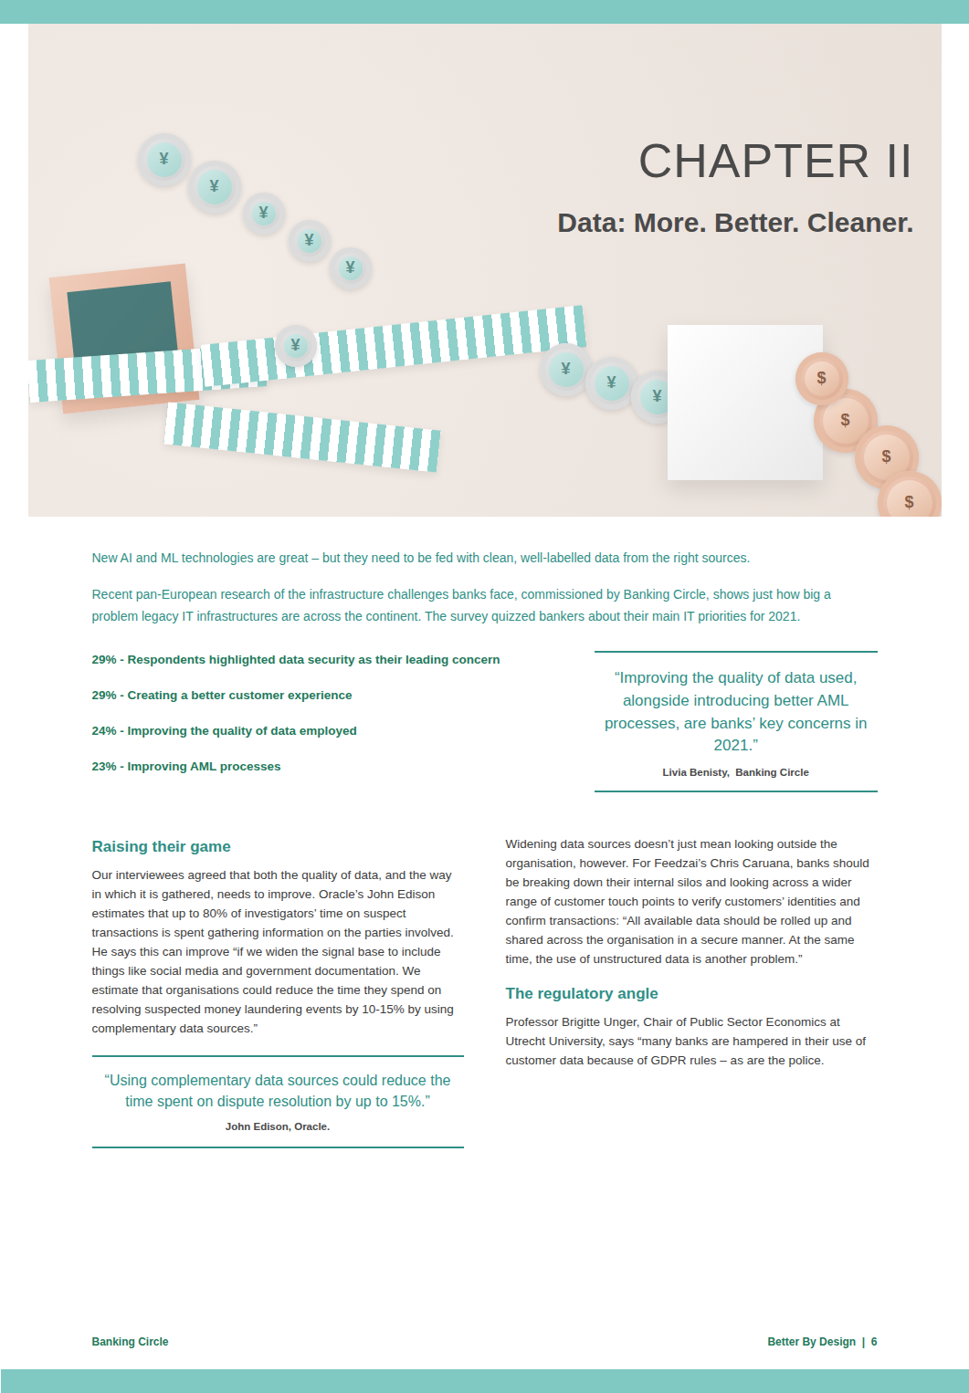CHAPTER II
Data: More. Better. Cleaner.
¥
¥
¥
¥
¥
¥
¥
¥
¥
$
$
$
$
New AI and ML technologies are great – but they need to be fed with clean, well-labelled data from the right sources.
Recent pan-European research of the infrastructure challenges banks face, commissioned by Banking Circle, shows just how big a problem legacy IT infrastructures are across the continent. The survey quizzed bankers about their main IT priorities for 2021.
29% - Respondents highlighted data security as their leading concern
29% - Creating a better customer experience
24% - Improving the quality of data employed
23% - Improving AML processes
“Improving the quality of data used, alongside introducing better AML processes, are banks’ key concerns in 2021.”
Livia Benisty, Banking Circle
Raising their game
Our interviewees agreed that both the quality of data, and the way in which it is gathered, needs to improve. Oracle’s John Edison estimates that up to 80% of investigators’ time on suspect transactions is spent gathering information on the parties involved. He says this can improve “if we widen the signal base to include things like social media and government documentation. We estimate that organisations could reduce the time they spend on resolving suspected money laundering events by 10-15% by using complementary data sources.”
“Using complementary data sources could reduce the time spent on dispute resolution by up to 15%.”
John Edison, Oracle.
Widening data sources doesn’t just mean looking outside the organisation, however. For Feedzai’s Chris Caruana, banks should be breaking down their internal silos and looking across a wider range of customer touch points to verify customers’ identities and confirm transactions: “All available data should be rolled up and shared across the organisation in a secure manner. At the same time, the use of unstructured data is another problem.”
The regulatory angle
Professor Brigitte Unger, Chair of Public Sector Economics at Utrecht University, says “many banks are hampered in their use of customer data because of GDPR rules – as are the police.
Banking Circle Better By Design | 6